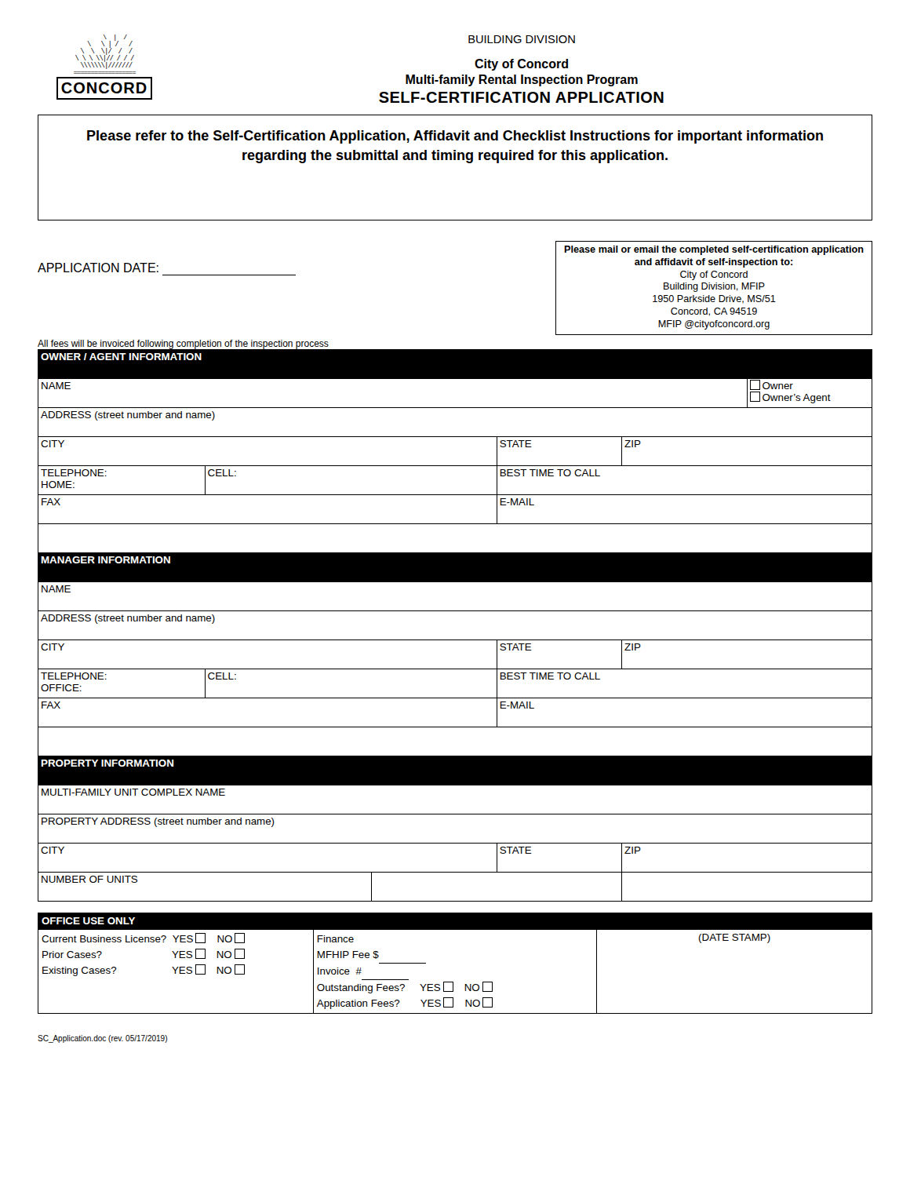\ | / \ \ | / / \ \ \|/ / / \ \ \ \\|// / / / \\\\\\\|/////// ==================
CONCORD
BUILDING DIVISION
City of Concord
Multi-family Rental Inspection Program
SELF-CERTIFICATION APPLICATION
Please refer to the Self-Certification Application, Affidavit and Checklist Instructions for important information regarding the submittal and timing required for this application.
APPLICATION DATE:
Please mail or email the completed self-certification application and affidavit of self-inspection to:
City of Concord
Building Division, MFIP
1950 Parkside Drive, MS/51
Concord, CA 94519
MFIP @cityofconcord.org
All fees will be invoiced following completion of the inspection process
| OWNER / AGENT INFORMATION |
| NAME | Owner Owner’s Agent |
| ADDRESS (street number and name) |
| CITY | STATE | ZIP |
| TELEPHONE: HOME: | CELL: | BEST TIME TO CALL |
| FAX | E-MAIL |
| MANAGER INFORMATION |
| NAME |
| ADDRESS (street number and name) |
| CITY | STATE | ZIP |
| TELEPHONE: OFFICE: | CELL: | BEST TIME TO CALL |
| FAX | E-MAIL |
| PROPERTY INFORMATION |
| MULTI-FAMILY UNIT COMPLEX NAME |
| PROPERTY ADDRESS (street number and name) |
| CITY | STATE | ZIP |
| NUMBER OF UNITS | | |
| OFFICE USE ONLY |
| Current Business License? YES NO Prior Cases? YES NO Existing Cases? YES NO | Finance MFHIP Fee $ Invoice # Outstanding Fees? YES NO Application Fees? YES NO | (DATE STAMP) |
SC_Application.doc (rev. 05/17/2019)